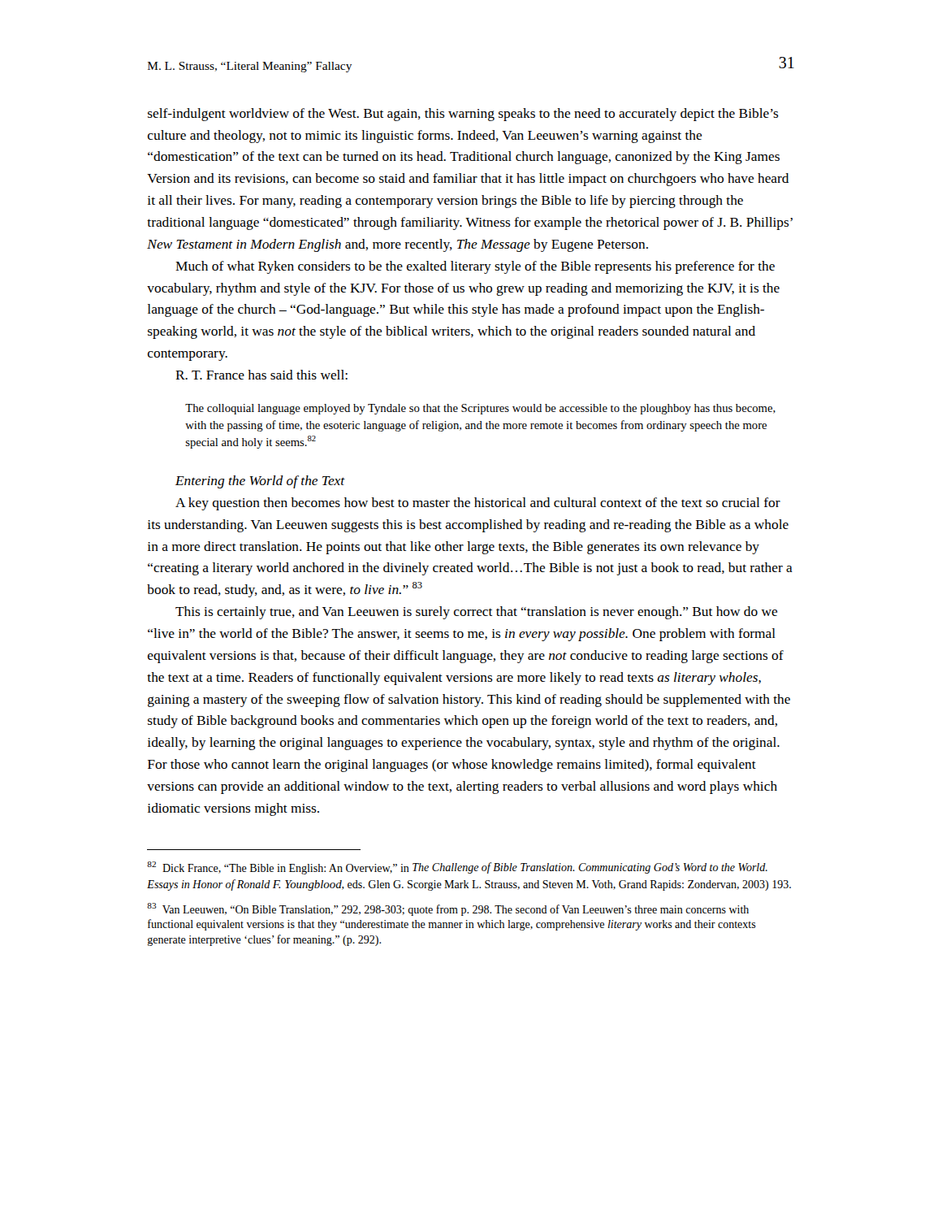M. L. Strauss, “Literal Meaning” Fallacy 31
self-indulgent worldview of the West. But again, this warning speaks to the need to accurately depict the Bible’s culture and theology, not to mimic its linguistic forms. Indeed, Van Leeuwen’s warning against the “domestication” of the text can be turned on its head. Traditional church language, canonized by the King James Version and its revisions, can become so staid and familiar that it has little impact on churchgoers who have heard it all their lives. For many, reading a contemporary version brings the Bible to life by piercing through the traditional language “domesticated” through familiarity. Witness for example the rhetorical power of J. B. Phillips’ New Testament in Modern English and, more recently, The Message by Eugene Peterson.
Much of what Ryken considers to be the exalted literary style of the Bible represents his preference for the vocabulary, rhythm and style of the KJV. For those of us who grew up reading and memorizing the KJV, it is the language of the church – “God-language.” But while this style has made a profound impact upon the English-speaking world, it was not the style of the biblical writers, which to the original readers sounded natural and contemporary.
R. T. France has said this well:
The colloquial language employed by Tyndale so that the Scriptures would be accessible to the ploughboy has thus become, with the passing of time, the esoteric language of religion, and the more remote it becomes from ordinary speech the more special and holy it seems.82
Entering the World of the Text
A key question then becomes how best to master the historical and cultural context of the text so crucial for its understanding. Van Leeuwen suggests this is best accomplished by reading and re-reading the Bible as a whole in a more direct translation. He points out that like other large texts, the Bible generates its own relevance by “creating a literary world anchored in the divinely created world…The Bible is not just a book to read, but rather a book to read, study, and, as it were, to live in.” 83
This is certainly true, and Van Leeuwen is surely correct that “translation is never enough.” But how do we “live in” the world of the Bible? The answer, it seems to me, is in every way possible. One problem with formal equivalent versions is that, because of their difficult language, they are not conducive to reading large sections of the text at a time. Readers of functionally equivalent versions are more likely to read texts as literary wholes, gaining a mastery of the sweeping flow of salvation history. This kind of reading should be supplemented with the study of Bible background books and commentaries which open up the foreign world of the text to readers, and, ideally, by learning the original languages to experience the vocabulary, syntax, style and rhythm of the original. For those who cannot learn the original languages (or whose knowledge remains limited), formal equivalent versions can provide an additional window to the text, alerting readers to verbal allusions and word plays which idiomatic versions might miss.
82 Dick France, “The Bible in English: An Overview,” in The Challenge of Bible Translation. Communicating God’s Word to the World. Essays in Honor of Ronald F. Youngblood, eds. Glen G. Scorgie Mark L. Strauss, and Steven M. Voth, Grand Rapids: Zondervan, 2003) 193.
83 Van Leeuwen, “On Bible Translation,” 292, 298-303; quote from p. 298. The second of Van Leeuwen’s three main concerns with functional equivalent versions is that they “underestimate the manner in which large, comprehensive literary works and their contexts generate interpretive ‘clues’ for meaning.” (p. 292).